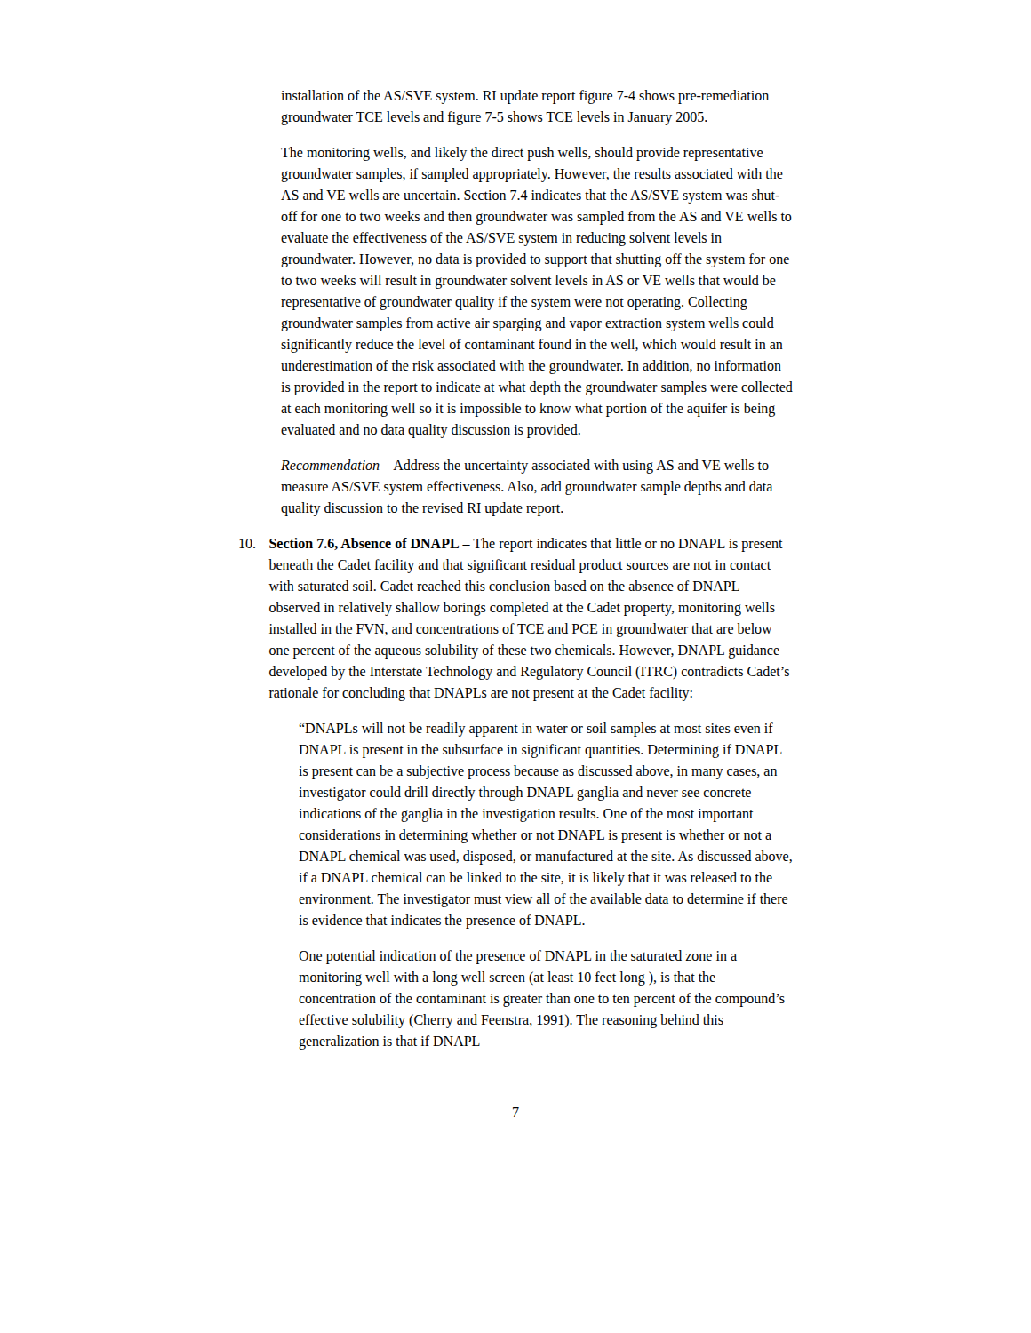installation of the AS/SVE system. RI update report figure 7-4 shows pre-remediation groundwater TCE levels and figure 7-5 shows TCE levels in January 2005.
The monitoring wells, and likely the direct push wells, should provide representative groundwater samples, if sampled appropriately. However, the results associated with the AS and VE wells are uncertain. Section 7.4 indicates that the AS/SVE system was shut-off for one to two weeks and then groundwater was sampled from the AS and VE wells to evaluate the effectiveness of the AS/SVE system in reducing solvent levels in groundwater. However, no data is provided to support that shutting off the system for one to two weeks will result in groundwater solvent levels in AS or VE wells that would be representative of groundwater quality if the system were not operating. Collecting groundwater samples from active air sparging and vapor extraction system wells could significantly reduce the level of contaminant found in the well, which would result in an underestimation of the risk associated with the groundwater. In addition, no information is provided in the report to indicate at what depth the groundwater samples were collected at each monitoring well so it is impossible to know what portion of the aquifer is being evaluated and no data quality discussion is provided.
Recommendation – Address the uncertainty associated with using AS and VE wells to measure AS/SVE system effectiveness. Also, add groundwater sample depths and data quality discussion to the revised RI update report.
10.
Section 7.6, Absence of DNAPL – The report indicates that little or no DNAPL is present beneath the Cadet facility and that significant residual product sources are not in contact with saturated soil. Cadet reached this conclusion based on the absence of DNAPL observed in relatively shallow borings completed at the Cadet property, monitoring wells installed in the FVN, and concentrations of TCE and PCE in groundwater that are below one percent of the aqueous solubility of these two chemicals. However, DNAPL guidance developed by the Interstate Technology and Regulatory Council (ITRC) contradicts Cadet’s rationale for concluding that DNAPLs are not present at the Cadet facility:
“DNAPLs will not be readily apparent in water or soil samples at most sites even if DNAPL is present in the subsurface in significant quantities. Determining if DNAPL is present can be a subjective process because as discussed above, in many cases, an investigator could drill directly through DNAPL ganglia and never see concrete indications of the ganglia in the investigation results. One of the most important considerations in determining whether or not DNAPL is present is whether or not a DNAPL chemical was used, disposed, or manufactured at the site. As discussed above, if a DNAPL chemical can be linked to the site, it is likely that it was released to the environment. The investigator must view all of the available data to determine if there is evidence that indicates the presence of DNAPL.
One potential indication of the presence of DNAPL in the saturated zone in a monitoring well with a long well screen (at least 10 feet long ), is that the concentration of the contaminant is greater than one to ten percent of the compound’s effective solubility (Cherry and Feenstra, 1991). The reasoning behind this generalization is that if DNAPL
7